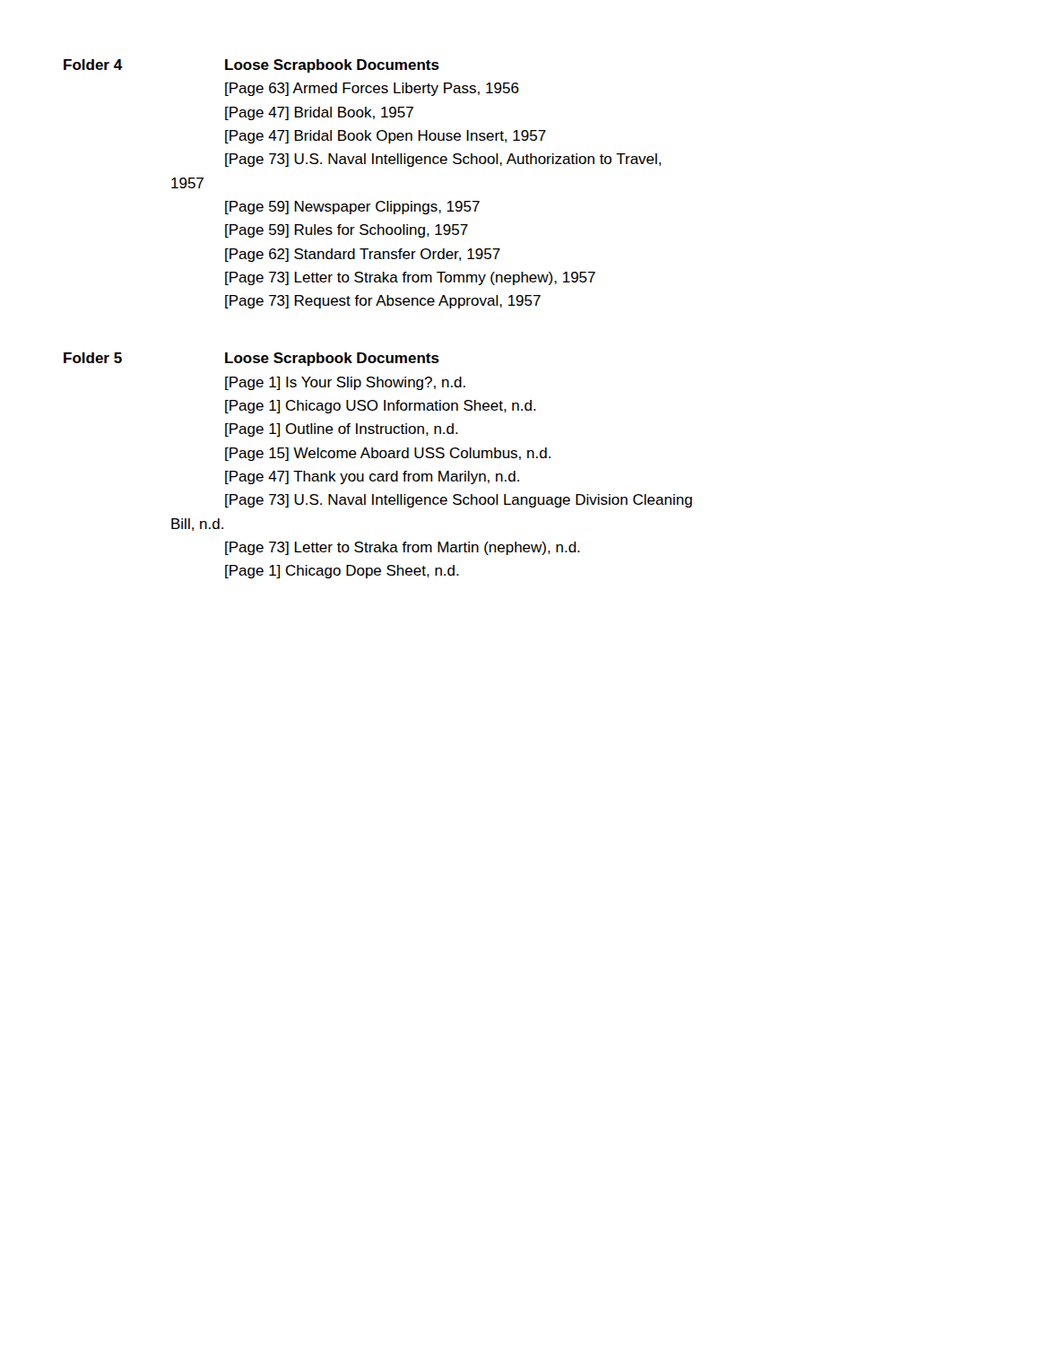Folder 4 Loose Scrapbook Documents
[Page 63] Armed Forces Liberty Pass, 1956
[Page 47] Bridal Book, 1957
[Page 47] Bridal Book Open House Insert, 1957
[Page 73] U.S. Naval Intelligence School, Authorization to Travel,
1957
[Page 59] Newspaper Clippings, 1957
[Page 59] Rules for Schooling, 1957
[Page 62] Standard Transfer Order, 1957
[Page 73] Letter to Straka from Tommy (nephew), 1957
[Page 73] Request for Absence Approval, 1957
Folder 5 Loose Scrapbook Documents
[Page 1] Is Your Slip Showing?, n.d.
[Page 1] Chicago USO Information Sheet, n.d.
[Page 1] Outline of Instruction, n.d.
[Page 15] Welcome Aboard USS Columbus, n.d.
[Page 47] Thank you card from Marilyn, n.d.
[Page 73] U.S. Naval Intelligence School Language Division Cleaning
Bill, n.d.
[Page 73] Letter to Straka from Martin (nephew), n.d.
[Page 1] Chicago Dope Sheet, n.d.